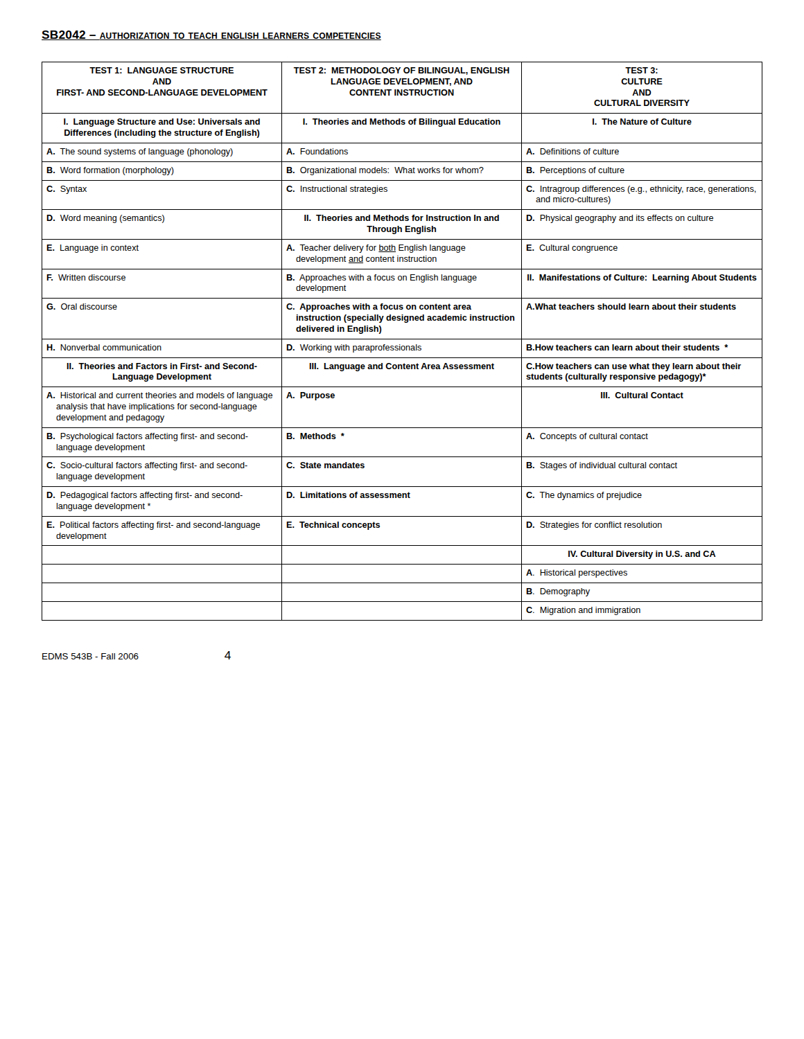SB2042 – Authorization to teach English learners competencies
| TEST 1: LANGUAGE STRUCTURE AND FIRST- AND SECOND-LANGUAGE DEVELOPMENT | TEST 2: METHODOLOGY OF BILINGUAL, ENGLISH LANGUAGE DEVELOPMENT, AND CONTENT INSTRUCTION | TEST 3: CULTURE AND CULTURAL DIVERSITY |
| I. Language Structure and Use: Universals and Differences (including the structure of English) | I. Theories and Methods of Bilingual Education | I. The Nature of Culture |
| A. The sound systems of language (phonology) | A. Foundations | A. Definitions of culture |
| B. Word formation (morphology) | B. Organizational models: What works for whom? | B. Perceptions of culture |
| C. Syntax | C. Instructional strategies | C. Intragroup differences (e.g., ethnicity, race, generations, and micro-cultures) |
| D. Word meaning (semantics) | II. Theories and Methods for Instruction In and Through English | D. Physical geography and its effects on culture |
| E. Language in context | A. Teacher delivery for both English language development and content instruction | E. Cultural congruence |
| F. Written discourse | B. Approaches with a focus on English language development | II. Manifestations of Culture: Learning About Students |
| G. Oral discourse | C. Approaches with a focus on content area instruction (specially designed academic instruction delivered in English) | A.What teachers should learn about their students |
| H. Nonverbal communication | D. Working with paraprofessionals | B.How teachers can learn about their students * |
| II. Theories and Factors in First- and Second-Language Development | III. Language and Content Area Assessment | C.How teachers can use what they learn about their students (culturally responsive pedagogy)* |
| A. Historical and current theories and models of language analysis that have implications for second-language development and pedagogy | A. Purpose | III. Cultural Contact |
| B. Psychological factors affecting first- and second-language development | B. Methods * | A. Concepts of cultural contact |
| C. Socio-cultural factors affecting first- and second-language development | C. State mandates | B. Stages of individual cultural contact |
| D. Pedagogical factors affecting first- and second-language development * | D. Limitations of assessment | C. The dynamics of prejudice |
| E. Political factors affecting first- and second-language development | E. Technical concepts | D. Strategies for conflict resolution |
| | | IV. Cultural Diversity in U.S. and CA |
| | | A . Historical perspectives |
| | | B . Demography |
| | | C . Migration and immigration |
EDMS 543B - Fall 2006 4